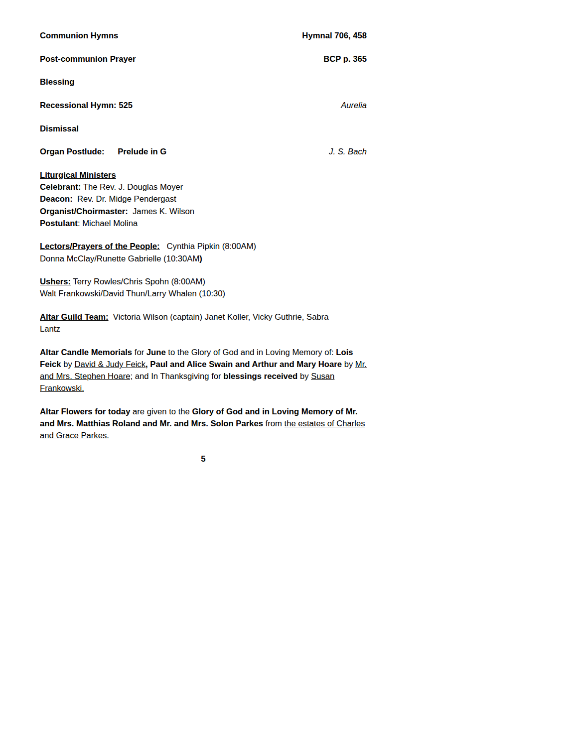Communion Hymns Hymnal 706, 458
Post-communion Prayer BCP p. 365
Blessing
Recessional Hymn: 525 Aurelia
Dismissal
Organ Postlude:Prelude in G J. S. Bach
Liturgical Ministers
Celebrant: The Rev. J. Douglas Moyer
Deacon: Rev. Dr. Midge Pendergast
Organist/Choirmaster: James K. Wilson
Postulant: Michael Molina
Lectors/Prayers of the People: Cynthia Pipkin (8:00AM)
Donna McClay/Runette Gabrielle (10:30AM)
Ushers: Terry Rowles/Chris Spohn (8:00AM)
Walt Frankowski/David Thun/Larry Whalen (10:30)
Altar Guild Team: Victoria Wilson (captain) Janet Koller, Vicky Guthrie, Sabra
Lantz
Altar Candle Memorials for June to the Glory of God and in Loving Memory of: Lois Feick by David & Judy Feick, Paul and Alice Swain and Arthur and Mary Hoare by Mr. and Mrs. Stephen Hoare; and In Thanksgiving for blessings received by Susan Frankowski.
Altar Flowers for today are given to the Glory of God and in Loving Memory of Mr. and Mrs. Matthias Roland and Mr. and Mrs. Solon Parkes from the estates of Charles and Grace Parkes.
5